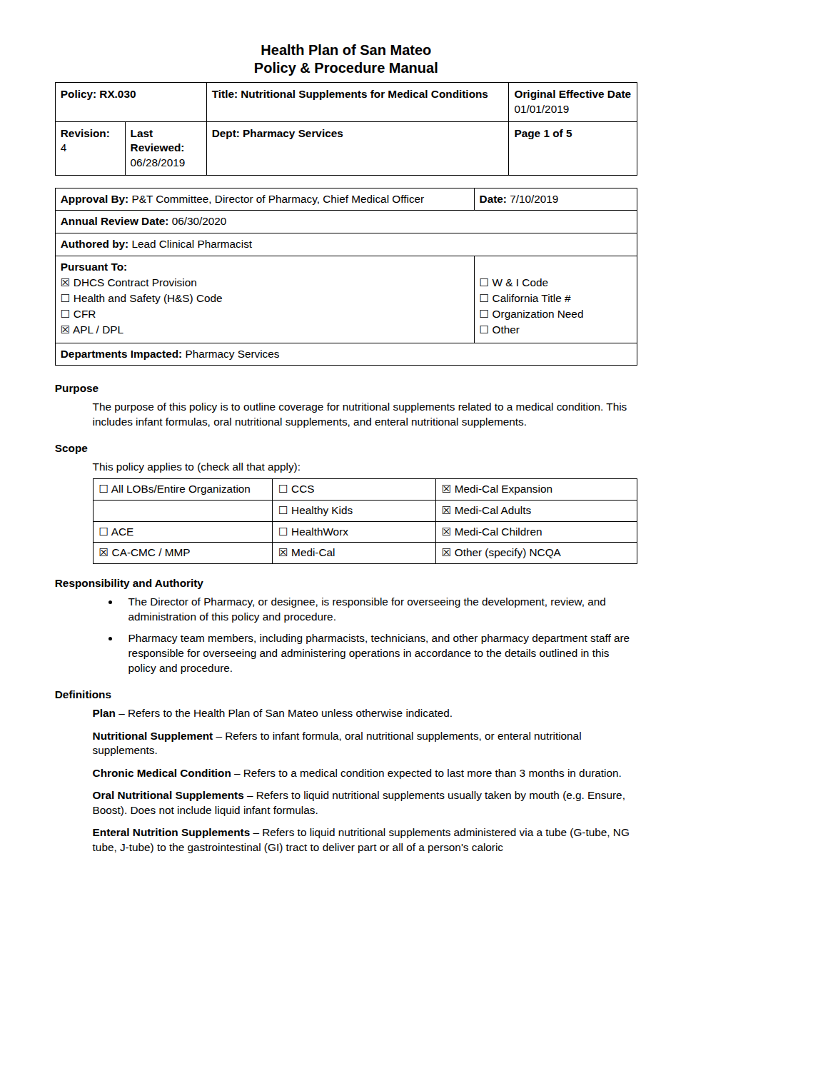Health Plan of San Mateo
Policy & Procedure Manual
| Policy: RX.030 | Title: Nutritional Supplements for Medical Conditions | Original Effective Date 01/01/2019 |
| Revision: 4 | Last Reviewed: 06/28/2019 | Dept: Pharmacy Services | Page 1 of 5 |
| Approval By: P&T Committee, Director of Pharmacy, Chief Medical Officer | Date: 7/10/2019 |
| Annual Review Date: 06/30/2020 |
| Authored by: Lead Clinical Pharmacist |
| Pursuant To: ☒ DHCS Contract Provision ☐ Health and Safety (H&S) Code ☐ CFR ☒ APL / DPL | ☐ W & I Code ☐ California Title # ☐ Organization Need ☐ Other |
| Departments Impacted: Pharmacy Services |
Purpose
The purpose of this policy is to outline coverage for nutritional supplements related to a medical condition. This includes infant formulas, oral nutritional supplements, and enteral nutritional supplements.
Scope
This policy applies to (check all that apply):
| ☐ All LOBs/Entire Organization | ☐ CCS | ☒ Medi-Cal Expansion |
| | ☐ Healthy Kids | ☒ Medi-Cal Adults |
| ☐ ACE | ☐ HealthWorx | ☒ Medi-Cal Children |
| ☒ CA-CMC / MMP | ☒ Medi-Cal | ☒ Other (specify) NCQA |
Responsibility and Authority
The Director of Pharmacy, or designee, is responsible for overseeing the development, review, and administration of this policy and procedure.
Pharmacy team members, including pharmacists, technicians, and other pharmacy department staff are responsible for overseeing and administering operations in accordance to the details outlined in this policy and procedure.
Definitions
Plan – Refers to the Health Plan of San Mateo unless otherwise indicated.
Nutritional Supplement – Refers to infant formula, oral nutritional supplements, or enteral nutritional supplements.
Chronic Medical Condition – Refers to a medical condition expected to last more than 3 months in duration.
Oral Nutritional Supplements – Refers to liquid nutritional supplements usually taken by mouth (e.g. Ensure, Boost). Does not include liquid infant formulas.
Enteral Nutrition Supplements – Refers to liquid nutritional supplements administered via a tube (G-tube, NG tube, J-tube) to the gastrointestinal (GI) tract to deliver part or all of a person's caloric